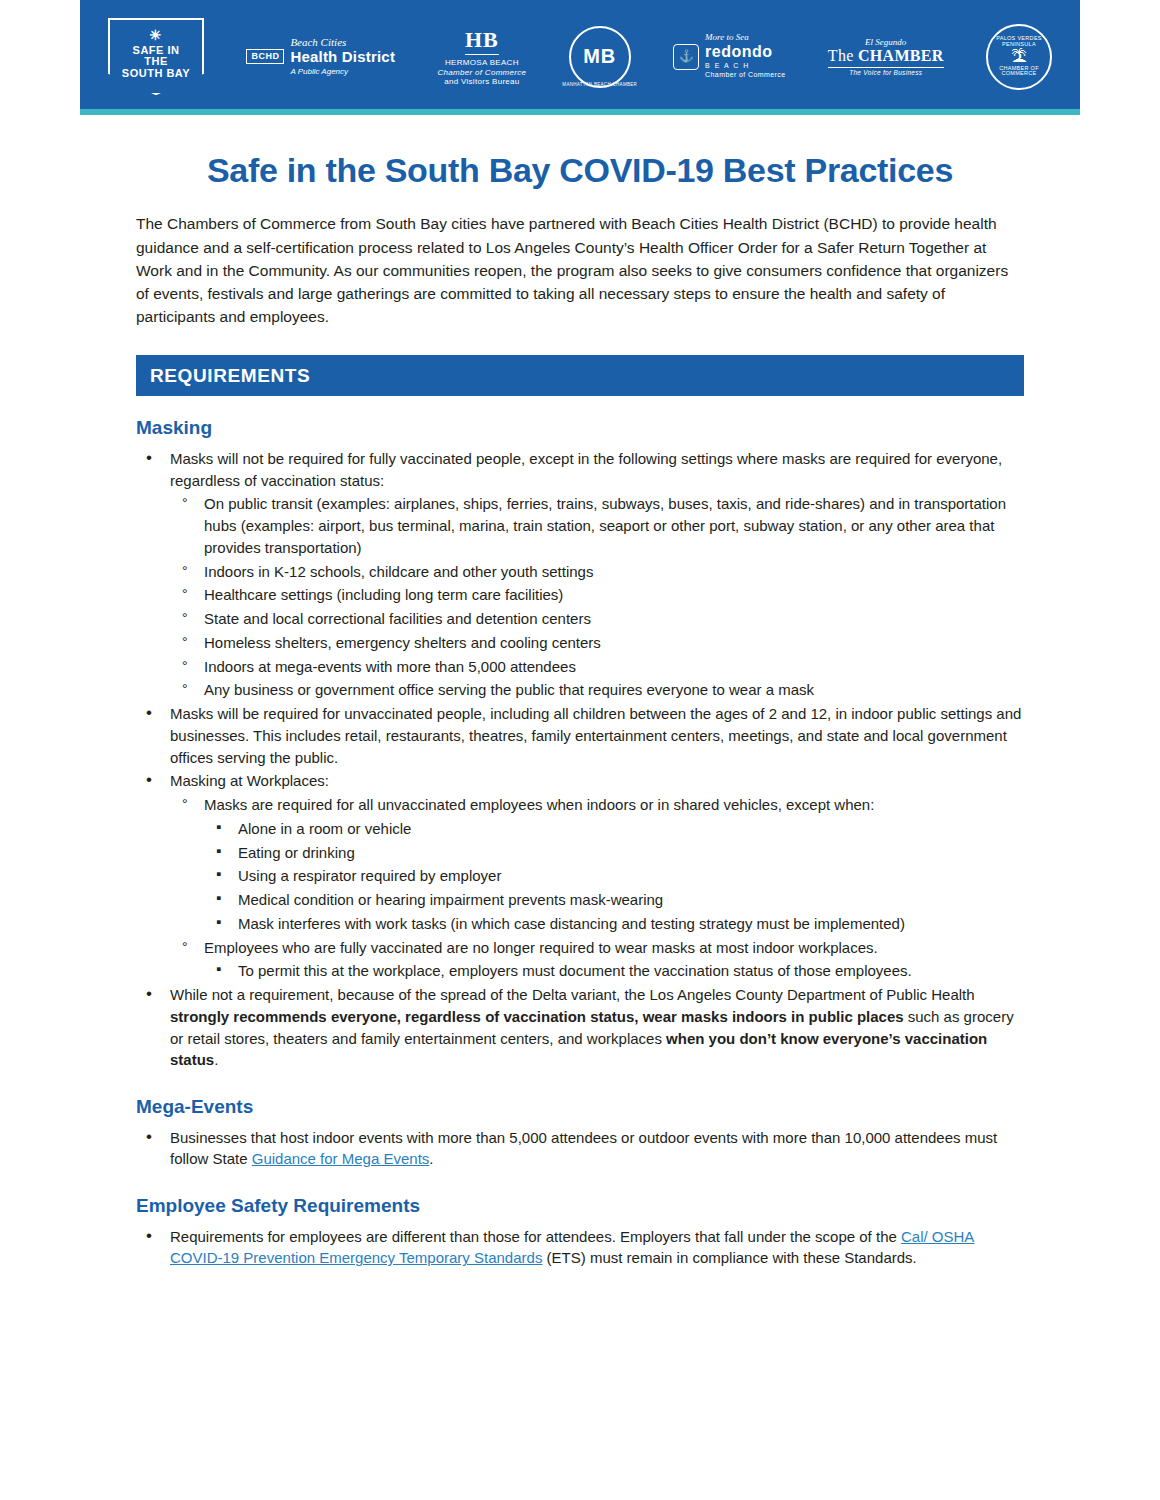☀ SAFE IN THE
SOUTH BAY
BCHD Beach Cities
Health District
A Public Agency
HB
HERMOSA BEACH
Chamber of Commerce
and Visitors Bureau
MB
⚓ More to Sea
redondo
B E A C H
Chamber of Commerce
El Segundo
The CHAMBER
The Voice for Business
PALOS VERDES PENINSULA
🏝
CHAMBER OF COMMERCE
Safe in the South Bay COVID-19 Best Practices
The Chambers of Commerce from South Bay cities have partnered with Beach Cities Health District (BCHD) to provide health guidance and a self-certification process related to Los Angeles County’s Health Officer Order for a Safer Return Together at Work and in the Community. As our communities reopen, the program also seeks to give consumers confidence that organizers of events, festivals and large gatherings are committed to taking all necessary steps to ensure the health and safety of participants and employees.
REQUIREMENTS
Masking
Masks will not be required for fully vaccinated people, except in the following settings where masks are required for everyone, regardless of vaccination status:
On public transit (examples: airplanes, ships, ferries, trains, subways, buses, taxis, and ride-shares) and in transportation hubs (examples: airport, bus terminal, marina, train station, seaport or other port, subway station, or any other area that provides transportation)
Indoors in K-12 schools, childcare and other youth settings
Healthcare settings (including long term care facilities)
State and local correctional facilities and detention centers
Homeless shelters, emergency shelters and cooling centers
Indoors at mega-events with more than 5,000 attendees
Any business or government office serving the public that requires everyone to wear a mask
Masks will be required for unvaccinated people, including all children between the ages of 2 and 12, in indoor public settings and businesses. This includes retail, restaurants, theatres, family entertainment centers, meetings, and state and local government offices serving the public.
Masking at Workplaces:
Masks are required for all unvaccinated employees when indoors or in shared vehicles, except when:
Alone in a room or vehicle
Eating or drinking
Using a respirator required by employer
Medical condition or hearing impairment prevents mask-wearing
Mask interferes with work tasks (in which case distancing and testing strategy must be implemented)
Employees who are fully vaccinated are no longer required to wear masks at most indoor workplaces.
To permit this at the workplace, employers must document the vaccination status of those employees.
While not a requirement, because of the spread of the Delta variant, the Los Angeles County Department of Public Health strongly recommends everyone, regardless of vaccination status, wear masks indoors in public places such as grocery or retail stores, theaters and family entertainment centers, and workplaces when you don’t know everyone’s vaccination status.
Mega-Events
Businesses that host indoor events with more than 5,000 attendees or outdoor events with more than 10,000 attendees must follow State Guidance for Mega Events.
Employee Safety Requirements
Requirements for employees are different than those for attendees. Employers that fall under the scope of the Cal/ OSHA COVID-19 Prevention Emergency Temporary Standards (ETS) must remain in compliance with these Standards.